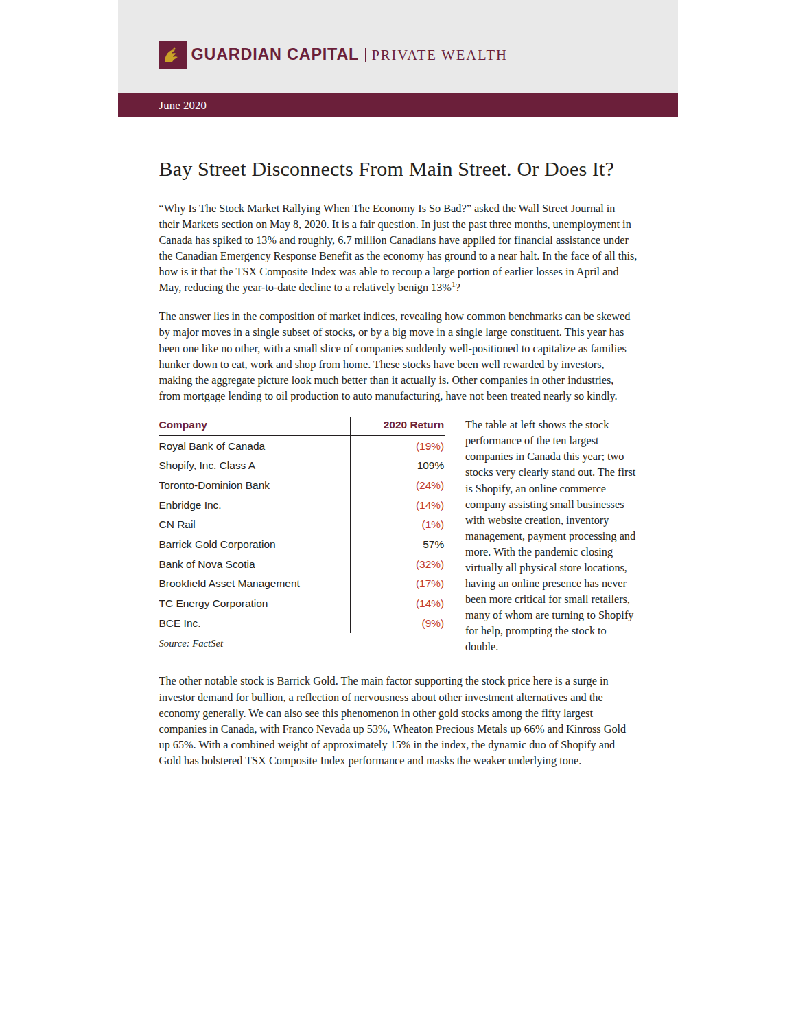G
GUARDIAN CAPITAL PRIVATE WEALTH
June 2020
Bay Street Disconnects From Main Street. Or Does It?
“Why Is The Stock Market Rallying When The Economy Is So Bad?” asked the Wall Street Journal in their Markets section on May 8, 2020. It is a fair question. In just the past three months, unemployment in Canada has spiked to 13% and roughly, 6.7 million Canadians have applied for financial assistance under the Canadian Emergency Response Benefit as the economy has ground to a near halt. In the face of all this, how is it that the TSX Composite Index was able to recoup a large portion of earlier losses in April and May, reducing the year-to-date decline to a relatively benign 13%1?
The answer lies in the composition of market indices, revealing how common benchmarks can be skewed by major moves in a single subset of stocks, or by a big move in a single large constituent. This year has been one like no other, with a small slice of companies suddenly well-positioned to capitalize as families hunker down to eat, work and shop from home. These stocks have been well rewarded by investors, making the aggregate picture look much better than it actually is. Other companies in other industries, from mortgage lending to oil production to auto manufacturing, have not been treated nearly so kindly.
| Company | 2020 Return |
| --- | --- |
| Royal Bank of Canada | (19%) |
| Shopify, Inc. Class A | 109% |
| Toronto-Dominion Bank | (24%) |
| Enbridge Inc. | (14%) |
| CN Rail | (1%) |
| Barrick Gold Corporation | 57% |
| Bank of Nova Scotia | (32%) |
| Brookfield Asset Management | (17%) |
| TC Energy Corporation | (14%) |
| BCE Inc. | (9%) |
Source: FactSet
The table at left shows the stock performance of the ten largest companies in Canada this year; two stocks very clearly stand out. The first is Shopify, an online commerce company assisting small businesses with website creation, inventory management, payment processing and more. With the pandemic closing virtually all physical store locations, having an online presence has never been more critical for small retailers, many of whom are turning to Shopify for help, prompting the stock to double.
The other notable stock is Barrick Gold. The main factor supporting the stock price here is a surge in investor demand for bullion, a reflection of nervousness about other investment alternatives and the economy generally. We can also see this phenomenon in other gold stocks among the fifty largest companies in Canada, with Franco Nevada up 53%, Wheaton Precious Metals up 66% and Kinross Gold up 65%. With a combined weight of approximately 15% in the index, the dynamic duo of Shopify and Gold has bolstered TSX Composite Index performance and masks the weaker underlying tone.